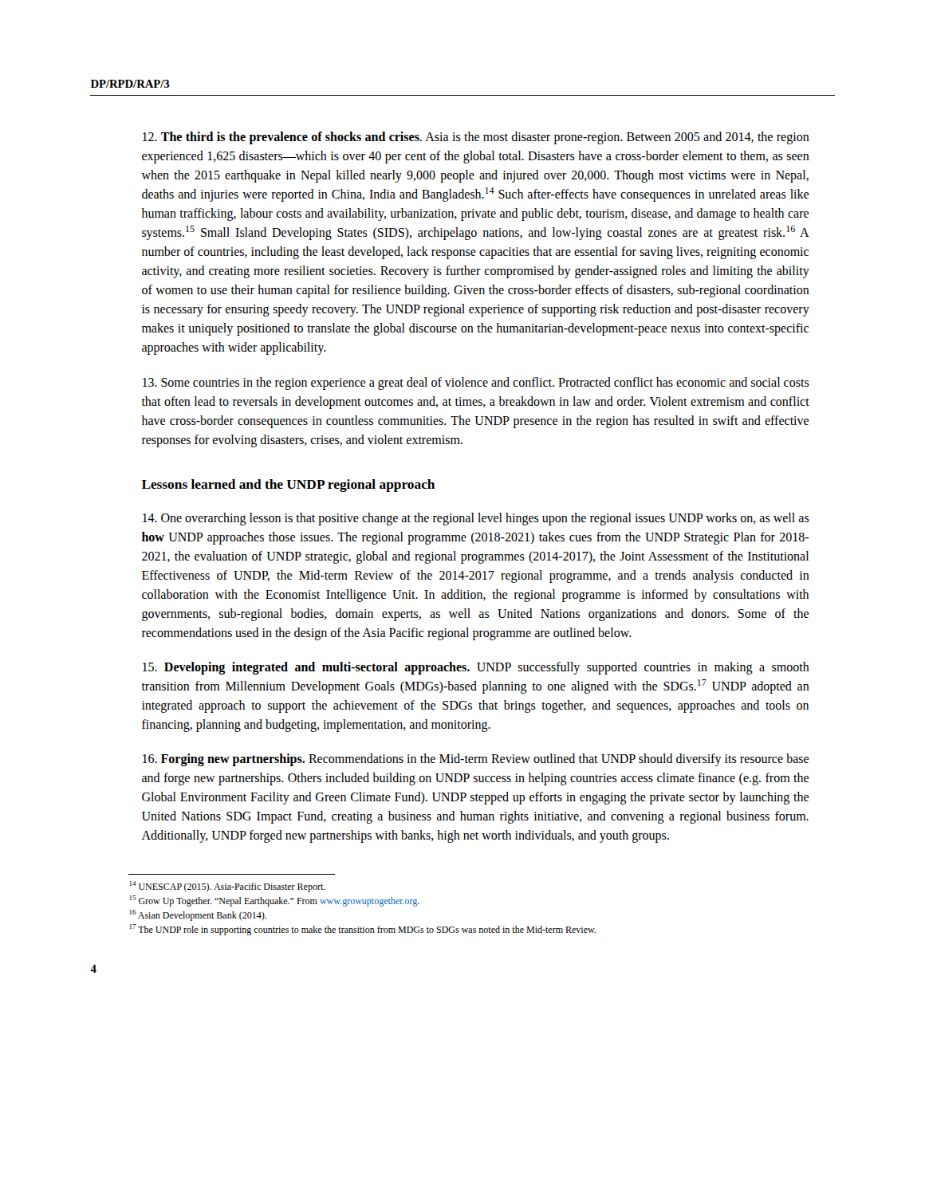DP/RPD/RAP/3
12. The third is the prevalence of shocks and crises. Asia is the most disaster prone-region. Between 2005 and 2014, the region experienced 1,625 disasters—which is over 40 per cent of the global total. Disasters have a cross-border element to them, as seen when the 2015 earthquake in Nepal killed nearly 9,000 people and injured over 20,000. Though most victims were in Nepal, deaths and injuries were reported in China, India and Bangladesh.14 Such after-effects have consequences in unrelated areas like human trafficking, labour costs and availability, urbanization, private and public debt, tourism, disease, and damage to health care systems.15 Small Island Developing States (SIDS), archipelago nations, and low-lying coastal zones are at greatest risk.16 A number of countries, including the least developed, lack response capacities that are essential for saving lives, reigniting economic activity, and creating more resilient societies. Recovery is further compromised by gender-assigned roles and limiting the ability of women to use their human capital for resilience building. Given the cross-border effects of disasters, sub-regional coordination is necessary for ensuring speedy recovery. The UNDP regional experience of supporting risk reduction and post-disaster recovery makes it uniquely positioned to translate the global discourse on the humanitarian-development-peace nexus into context-specific approaches with wider applicability.
13. Some countries in the region experience a great deal of violence and conflict. Protracted conflict has economic and social costs that often lead to reversals in development outcomes and, at times, a breakdown in law and order. Violent extremism and conflict have cross-border consequences in countless communities. The UNDP presence in the region has resulted in swift and effective responses for evolving disasters, crises, and violent extremism.
Lessons learned and the UNDP regional approach
14. One overarching lesson is that positive change at the regional level hinges upon the regional issues UNDP works on, as well as how UNDP approaches those issues. The regional programme (2018-2021) takes cues from the UNDP Strategic Plan for 2018-2021, the evaluation of UNDP strategic, global and regional programmes (2014-2017), the Joint Assessment of the Institutional Effectiveness of UNDP, the Mid-term Review of the 2014-2017 regional programme, and a trends analysis conducted in collaboration with the Economist Intelligence Unit. In addition, the regional programme is informed by consultations with governments, sub-regional bodies, domain experts, as well as United Nations organizations and donors. Some of the recommendations used in the design of the Asia Pacific regional programme are outlined below.
15. Developing integrated and multi-sectoral approaches. UNDP successfully supported countries in making a smooth transition from Millennium Development Goals (MDGs)-based planning to one aligned with the SDGs.17 UNDP adopted an integrated approach to support the achievement of the SDGs that brings together, and sequences, approaches and tools on financing, planning and budgeting, implementation, and monitoring.
16. Forging new partnerships. Recommendations in the Mid-term Review outlined that UNDP should diversify its resource base and forge new partnerships. Others included building on UNDP success in helping countries access climate finance (e.g. from the Global Environment Facility and Green Climate Fund). UNDP stepped up efforts in engaging the private sector by launching the United Nations SDG Impact Fund, creating a business and human rights initiative, and convening a regional business forum. Additionally, UNDP forged new partnerships with banks, high net worth individuals, and youth groups.
14 UNESCAP (2015). Asia-Pacific Disaster Report.
15 Grow Up Together. “Nepal Earthquake.” From www.growuptogether.org.
16 Asian Development Bank (2014).
17 The UNDP role in supporting countries to make the transition from MDGs to SDGs was noted in the Mid-term Review.
4